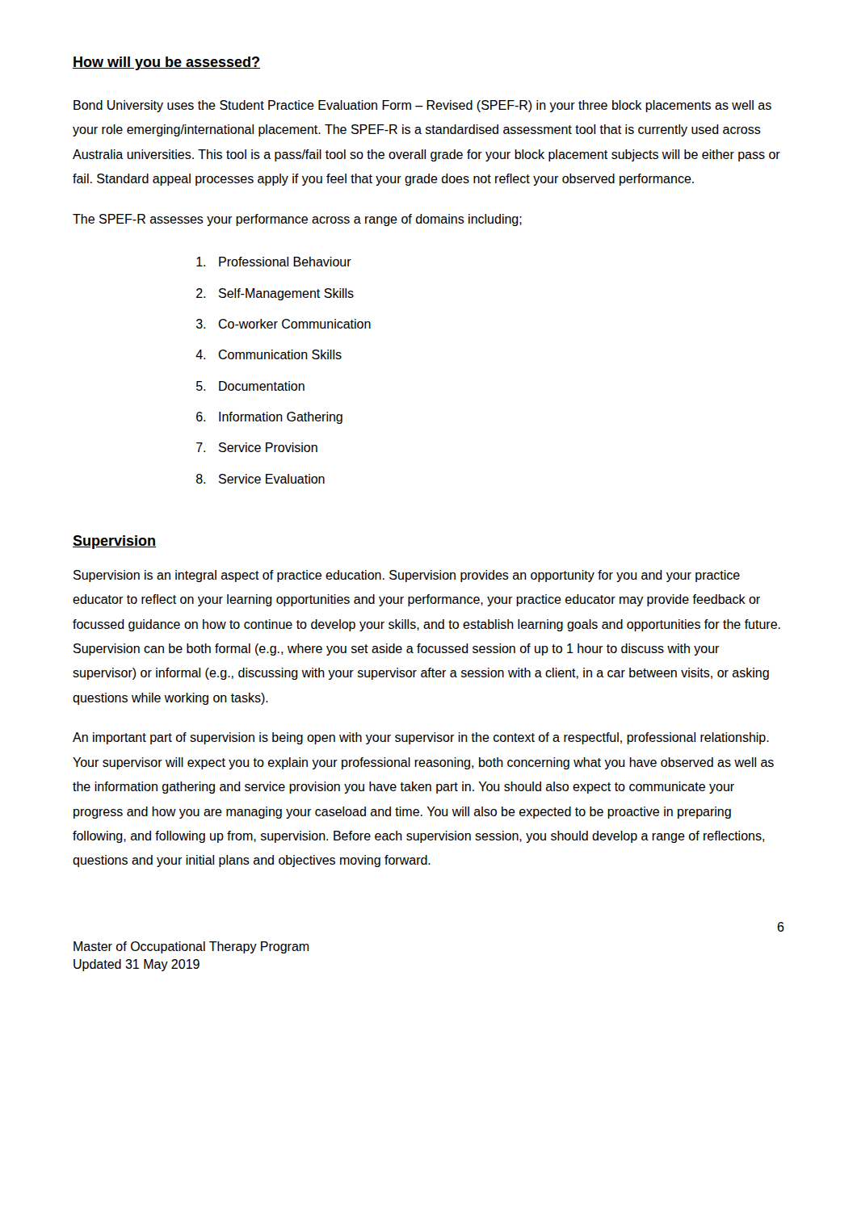How will you be assessed?
Bond University uses the Student Practice Evaluation Form – Revised (SPEF-R) in your three block placements as well as your role emerging/international placement. The SPEF-R is a standardised assessment tool that is currently used across Australia universities. This tool is a pass/fail tool so the overall grade for your block placement subjects will be either pass or fail. Standard appeal processes apply if you feel that your grade does not reflect your observed performance.
The SPEF-R assesses your performance across a range of domains including;
Professional Behaviour
Self-Management Skills
Co-worker Communication
Communication Skills
Documentation
Information Gathering
Service Provision
Service Evaluation
Supervision
Supervision is an integral aspect of practice education. Supervision provides an opportunity for you and your practice educator to reflect on your learning opportunities and your performance, your practice educator may provide feedback or focussed guidance on how to continue to develop your skills, and to establish learning goals and opportunities for the future. Supervision can be both formal (e.g., where you set aside a focussed session of up to 1 hour to discuss with your supervisor) or informal (e.g., discussing with your supervisor after a session with a client, in a car between visits, or asking questions while working on tasks).
An important part of supervision is being open with your supervisor in the context of a respectful, professional relationship. Your supervisor will expect you to explain your professional reasoning, both concerning what you have observed as well as the information gathering and service provision you have taken part in. You should also expect to communicate your progress and how you are managing your caseload and time. You will also be expected to be proactive in preparing following, and following up from, supervision. Before each supervision session, you should develop a range of reflections, questions and your initial plans and objectives moving forward.
6
Master of Occupational Therapy Program
Updated 31 May 2019